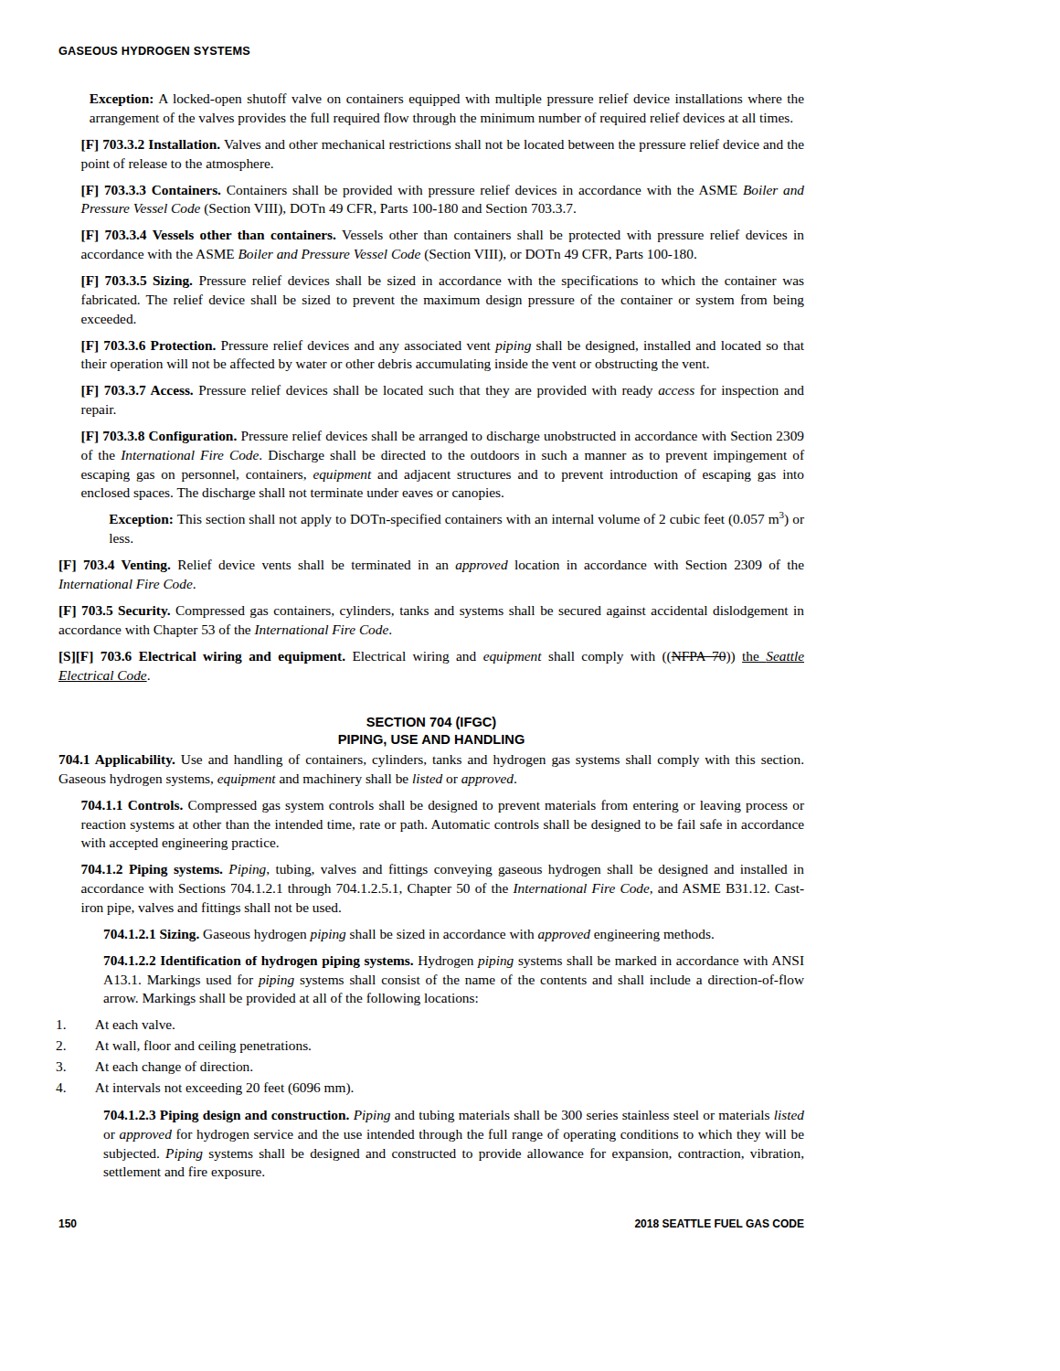GASEOUS HYDROGEN SYSTEMS
Exception: A locked-open shutoff valve on containers equipped with multiple pressure relief device installations where the arrangement of the valves provides the full required flow through the minimum number of required relief devices at all times.
[F] 703.3.2 Installation. Valves and other mechanical restrictions shall not be located between the pressure relief device and the point of release to the atmosphere.
[F] 703.3.3 Containers. Containers shall be provided with pressure relief devices in accordance with the ASME Boiler and Pressure Vessel Code (Section VIII), DOTn 49 CFR, Parts 100-180 and Section 703.3.7.
[F] 703.3.4 Vessels other than containers. Vessels other than containers shall be protected with pressure relief devices in accordance with the ASME Boiler and Pressure Vessel Code (Section VIII), or DOTn 49 CFR, Parts 100-180.
[F] 703.3.5 Sizing. Pressure relief devices shall be sized in accordance with the specifications to which the container was fabricated. The relief device shall be sized to prevent the maximum design pressure of the container or system from being exceeded.
[F] 703.3.6 Protection. Pressure relief devices and any associated vent piping shall be designed, installed and located so that their operation will not be affected by water or other debris accumulating inside the vent or obstructing the vent.
[F] 703.3.7 Access. Pressure relief devices shall be located such that they are provided with ready access for inspection and repair.
[F] 703.3.8 Configuration. Pressure relief devices shall be arranged to discharge unobstructed in accordance with Section 2309 of the International Fire Code. Discharge shall be directed to the outdoors in such a manner as to prevent impingement of escaping gas on personnel, containers, equipment and adjacent structures and to prevent introduction of escaping gas into enclosed spaces. The discharge shall not terminate under eaves or canopies.
Exception: This section shall not apply to DOTn-specified containers with an internal volume of 2 cubic feet (0.057 m3) or less.
[F] 703.4 Venting. Relief device vents shall be terminated in an approved location in accordance with Section 2309 of the International Fire Code.
[F] 703.5 Security. Compressed gas containers, cylinders, tanks and systems shall be secured against accidental dislodgement in accordance with Chapter 53 of the International Fire Code.
[S][F] 703.6 Electrical wiring and equipment. Electrical wiring and equipment shall comply with ((NFPA 70)) the Seattle Electrical Code.
SECTION 704 (IFGC) PIPING, USE AND HANDLING
704.1 Applicability. Use and handling of containers, cylinders, tanks and hydrogen gas systems shall comply with this section. Gaseous hydrogen systems, equipment and machinery shall be listed or approved.
704.1.1 Controls. Compressed gas system controls shall be designed to prevent materials from entering or leaving process or reaction systems at other than the intended time, rate or path. Automatic controls shall be designed to be fail safe in accordance with accepted engineering practice.
704.1.2 Piping systems. Piping, tubing, valves and fittings conveying gaseous hydrogen shall be designed and installed in accordance with Sections 704.1.2.1 through 704.1.2.5.1, Chapter 50 of the International Fire Code, and ASME B31.12. Cast-iron pipe, valves and fittings shall not be used.
704.1.2.1 Sizing. Gaseous hydrogen piping shall be sized in accordance with approved engineering methods.
704.1.2.2 Identification of hydrogen piping systems. Hydrogen piping systems shall be marked in accordance with ANSI A13.1. Markings used for piping systems shall consist of the name of the contents and shall include a direction-of-flow arrow. Markings shall be provided at all of the following locations:
At each valve.
At wall, floor and ceiling penetrations.
At each change of direction.
At intervals not exceeding 20 feet (6096 mm).
704.1.2.3 Piping design and construction. Piping and tubing materials shall be 300 series stainless steel or materials listed or approved for hydrogen service and the use intended through the full range of operating conditions to which they will be subjected. Piping systems shall be designed and constructed to provide allowance for expansion, contraction, vibration, settlement and fire exposure.
150 2018 SEATTLE FUEL GAS CODE